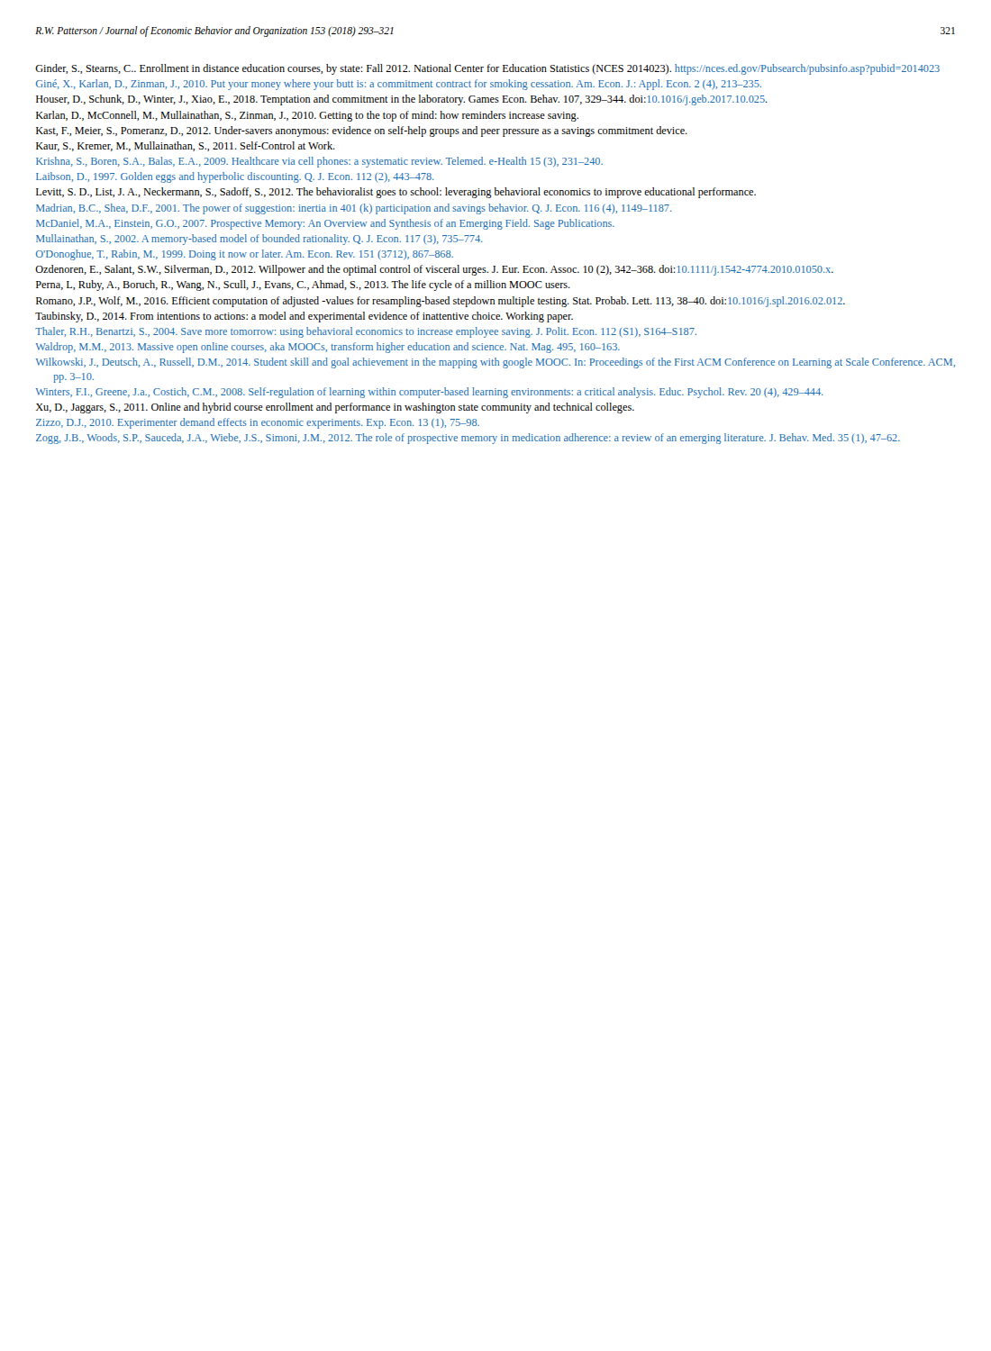R.W. Patterson / Journal of Economic Behavior and Organization 153 (2018) 293–321 321
Ginder, S., Stearns, C.. Enrollment in distance education courses, by state: Fall 2012. National Center for Education Statistics (NCES 2014023). https://nces.ed.gov/Pubsearch/pubsinfo.asp?pubid=2014023
Giné, X., Karlan, D., Zinman, J., 2010. Put your money where your butt is: a commitment contract for smoking cessation. Am. Econ. J.: Appl. Econ. 2 (4), 213–235.
Houser, D., Schunk, D., Winter, J., Xiao, E., 2018. Temptation and commitment in the laboratory. Games Econ. Behav. 107, 329–344. doi:10.1016/j.geb.2017.10.025.
Karlan, D., McConnell, M., Mullainathan, S., Zinman, J., 2010. Getting to the top of mind: how reminders increase saving.
Kast, F., Meier, S., Pomeranz, D., 2012. Under-savers anonymous: evidence on self-help groups and peer pressure as a savings commitment device.
Kaur, S., Kremer, M., Mullainathan, S., 2011. Self-Control at Work.
Krishna, S., Boren, S.A., Balas, E.A., 2009. Healthcare via cell phones: a systematic review. Telemed. e-Health 15 (3), 231–240.
Laibson, D., 1997. Golden eggs and hyperbolic discounting. Q. J. Econ. 112 (2), 443–478.
Levitt, S. D., List, J. A., Neckermann, S., Sadoff, S., 2012. The behavioralist goes to school: leveraging behavioral economics to improve educational performance.
Madrian, B.C., Shea, D.F., 2001. The power of suggestion: inertia in 401 (k) participation and savings behavior. Q. J. Econ. 116 (4), 1149–1187.
McDaniel, M.A., Einstein, G.O., 2007. Prospective Memory: An Overview and Synthesis of an Emerging Field. Sage Publications.
Mullainathan, S., 2002. A memory-based model of bounded rationality. Q. J. Econ. 117 (3), 735–774.
O'Donoghue, T., Rabin, M., 1999. Doing it now or later. Am. Econ. Rev. 151 (3712), 867–868.
Ozdenoren, E., Salant, S.W., Silverman, D., 2012. Willpower and the optimal control of visceral urges. J. Eur. Econ. Assoc. 10 (2), 342–368. doi:10.1111/j.1542-4774.2010.01050.x.
Perna, L, Ruby, A., Boruch, R., Wang, N., Scull, J., Evans, C., Ahmad, S., 2013. The life cycle of a million MOOC users.
Romano, J.P., Wolf, M., 2016. Efficient computation of adjusted -values for resampling-based stepdown multiple testing. Stat. Probab. Lett. 113, 38–40. doi:10.1016/j.spl.2016.02.012.
Taubinsky, D., 2014. From intentions to actions: a model and experimental evidence of inattentive choice. Working paper.
Thaler, R.H., Benartzi, S., 2004. Save more tomorrow: using behavioral economics to increase employee saving. J. Polit. Econ. 112 (S1), S164–S187.
Waldrop, M.M., 2013. Massive open online courses, aka MOOCs, transform higher education and science. Nat. Mag. 495, 160–163.
Wilkowski, J., Deutsch, A., Russell, D.M., 2014. Student skill and goal achievement in the mapping with google MOOC. In: Proceedings of the First ACM Conference on Learning at Scale Conference. ACM, pp. 3–10.
Winters, F.I., Greene, J.a., Costich, C.M., 2008. Self-regulation of learning within computer-based learning environments: a critical analysis. Educ. Psychol. Rev. 20 (4), 429–444.
Xu, D., Jaggars, S., 2011. Online and hybrid course enrollment and performance in washington state community and technical colleges.
Zizzo, D.J., 2010. Experimenter demand effects in economic experiments. Exp. Econ. 13 (1), 75–98.
Zogg, J.B., Woods, S.P., Sauceda, J.A., Wiebe, J.S., Simoni, J.M., 2012. The role of prospective memory in medication adherence: a review of an emerging literature. J. Behav. Med. 35 (1), 47–62.